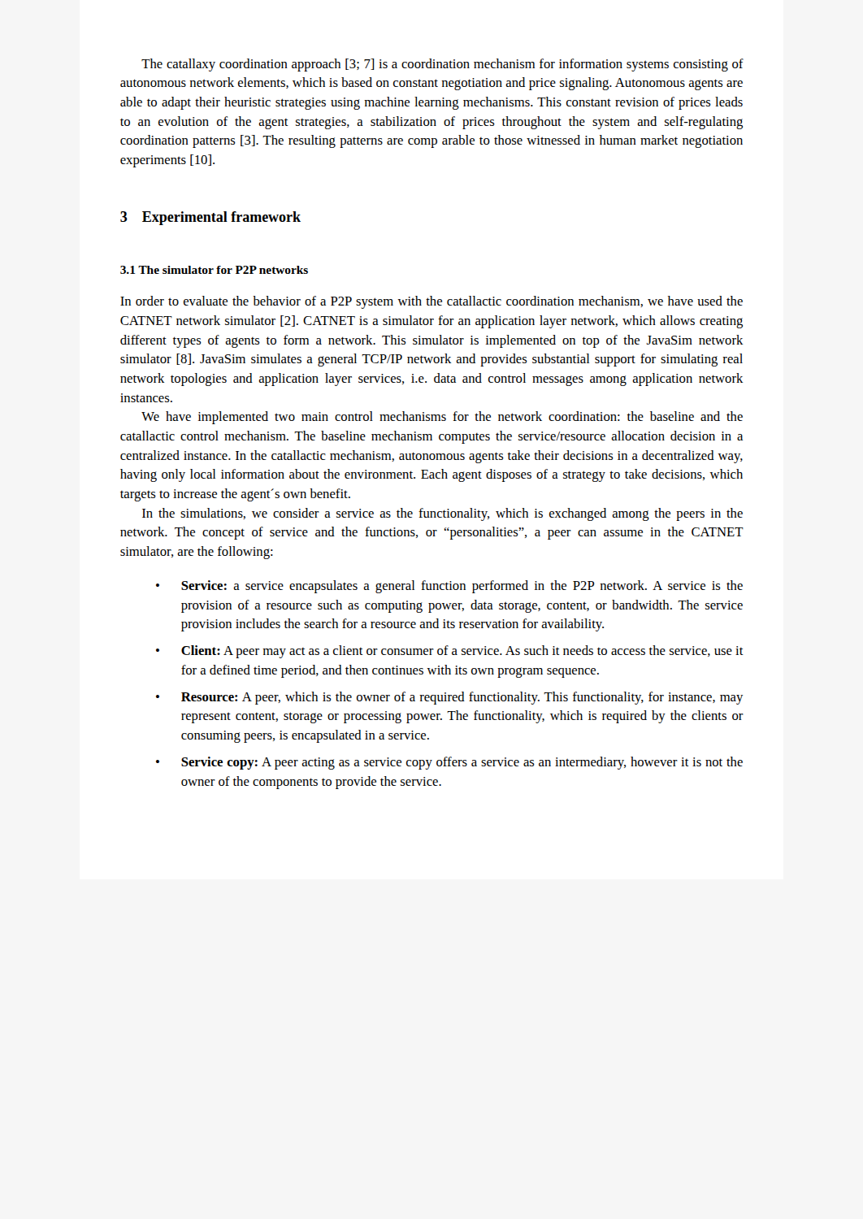The catallaxy coordination approach [3; 7] is a coordination mechanism for information systems consisting of autonomous network elements, which is based on constant negotiation and price signaling. Autonomous agents are able to adapt their heuristic strategies using machine learning mechanisms. This constant revision of prices leads to an evolution of the agent strategies, a stabilization of prices throughout the system and self-regulating coordination patterns [3]. The resulting patterns are comp arable to those witnessed in human market negotiation experiments [10].
3 Experimental framework
3.1 The simulator for P2P networks
In order to evaluate the behavior of a P2P system with the catallactic coordination mechanism, we have used the CATNET network simulator [2]. CATNET is a simulator for an application layer network, which allows creating different types of agents to form a network. This simulator is implemented on top of the JavaSim network simulator [8]. JavaSim simulates a general TCP/IP network and provides substantial support for simulating real network topologies and application layer services, i.e. data and control messages among application network instances.
We have implemented two main control mechanisms for the network coordination: the baseline and the catallactic control mechanism. The baseline mechanism computes the service/resource allocation decision in a centralized instance. In the catallactic mechanism, autonomous agents take their decisions in a decentralized way, having only local information about the environment. Each agent disposes of a strategy to take decisions, which targets to increase the agent´s own benefit.
In the simulations, we consider a service as the functionality, which is exchanged among the peers in the network. The concept of service and the functions, or “personalities”, a peer can assume in the CATNET simulator, are the following:
Service: a service encapsulates a general function performed in the P2P network. A service is the provision of a resource such as computing power, data storage, content, or bandwidth. The service provision includes the search for a resource and its reservation for availability.
Client: A peer may act as a client or consumer of a service. As such it needs to access the service, use it for a defined time period, and then continues with its own program sequence.
Resource: A peer, which is the owner of a required functionality. This functionality, for instance, may represent content, storage or processing power. The functionality, which is required by the clients or consuming peers, is encapsulated in a service.
Service copy: A peer acting as a service copy offers a service as an intermediary, however it is not the owner of the components to provide the service.